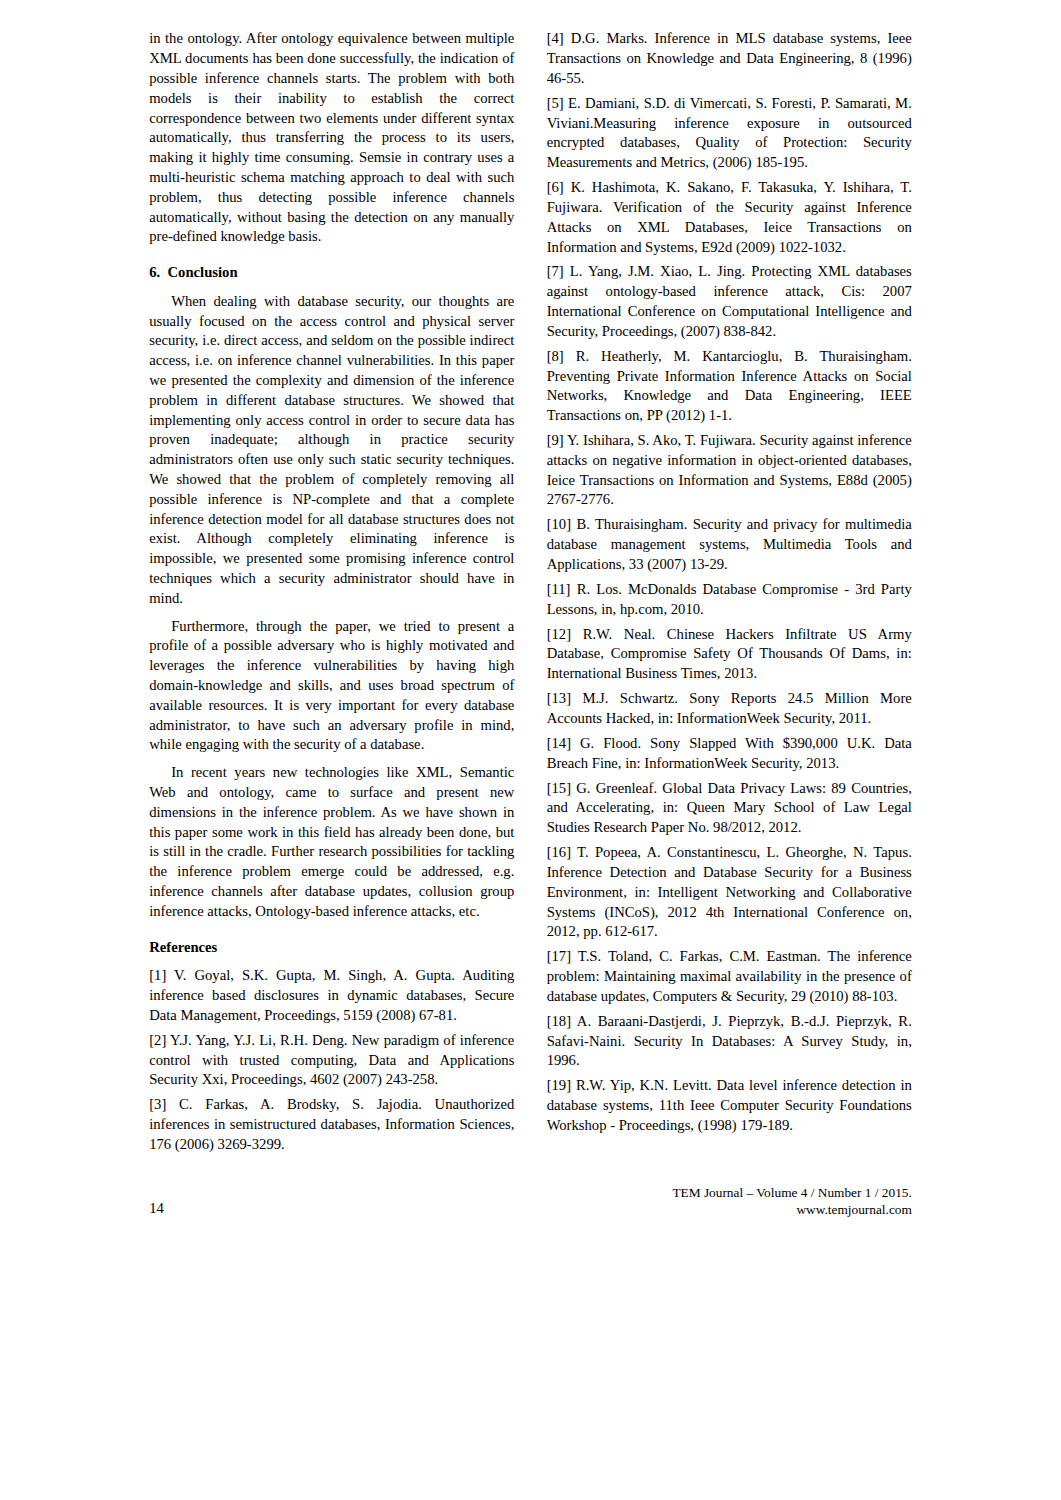in the ontology. After ontology equivalence between multiple XML documents has been done successfully, the indication of possible inference channels starts. The problem with both models is their inability to establish the correct correspondence between two elements under different syntax automatically, thus transferring the process to its users, making it highly time consuming. Semsie in contrary uses a multi-heuristic schema matching approach to deal with such problem, thus detecting possible inference channels automatically, without basing the detection on any manually pre-defined knowledge basis.
6. Conclusion
When dealing with database security, our thoughts are usually focused on the access control and physical server security, i.e. direct access, and seldom on the possible indirect access, i.e. on inference channel vulnerabilities. In this paper we presented the complexity and dimension of the inference problem in different database structures. We showed that implementing only access control in order to secure data has proven inadequate; although in practice security administrators often use only such static security techniques. We showed that the problem of completely removing all possible inference is NP-complete and that a complete inference detection model for all database structures does not exist. Although completely eliminating inference is impossible, we presented some promising inference control techniques which a security administrator should have in mind.
Furthermore, through the paper, we tried to present a profile of a possible adversary who is highly motivated and leverages the inference vulnerabilities by having high domain-knowledge and skills, and uses broad spectrum of available resources. It is very important for every database administrator, to have such an adversary profile in mind, while engaging with the security of a database.
In recent years new technologies like XML, Semantic Web and ontology, came to surface and present new dimensions in the inference problem. As we have shown in this paper some work in this field has already been done, but is still in the cradle. Further research possibilities for tackling the inference problem emerge could be addressed, e.g. inference channels after database updates, collusion group inference attacks, Ontology-based inference attacks, etc.
References
[1] V. Goyal, S.K. Gupta, M. Singh, A. Gupta. Auditing inference based disclosures in dynamic databases, Secure Data Management, Proceedings, 5159 (2008) 67-81.
[2] Y.J. Yang, Y.J. Li, R.H. Deng. New paradigm of inference control with trusted computing, Data and Applications Security Xxi, Proceedings, 4602 (2007) 243-258.
[3] C. Farkas, A. Brodsky, S. Jajodia. Unauthorized inferences in semistructured databases, Information Sciences, 176 (2006) 3269-3299.
[4] D.G. Marks. Inference in MLS database systems, Ieee Transactions on Knowledge and Data Engineering, 8 (1996) 46-55.
[5] E. Damiani, S.D. di Vimercati, S. Foresti, P. Samarati, M. Viviani.Measuring inference exposure in outsourced encrypted databases, Quality of Protection: Security Measurements and Metrics, (2006) 185-195.
[6] K. Hashimota, K. Sakano, F. Takasuka, Y. Ishihara, T. Fujiwara. Verification of the Security against Inference Attacks on XML Databases, Ieice Transactions on Information and Systems, E92d (2009) 1022-1032.
[7] L. Yang, J.M. Xiao, L. Jing. Protecting XML databases against ontology-based inference attack, Cis: 2007 International Conference on Computational Intelligence and Security, Proceedings, (2007) 838-842.
[8] R. Heatherly, M. Kantarcioglu, B. Thuraisingham. Preventing Private Information Inference Attacks on Social Networks, Knowledge and Data Engineering, IEEE Transactions on, PP (2012) 1-1.
[9] Y. Ishihara, S. Ako, T. Fujiwara. Security against inference attacks on negative information in object-oriented databases, Ieice Transactions on Information and Systems, E88d (2005) 2767-2776.
[10] B. Thuraisingham. Security and privacy for multimedia database management systems, Multimedia Tools and Applications, 33 (2007) 13-29.
[11] R. Los. McDonalds Database Compromise - 3rd Party Lessons, in, hp.com, 2010.
[12] R.W. Neal. Chinese Hackers Infiltrate US Army Database, Compromise Safety Of Thousands Of Dams, in: International Business Times, 2013.
[13] M.J. Schwartz. Sony Reports 24.5 Million More Accounts Hacked, in: InformationWeek Security, 2011.
[14] G. Flood. Sony Slapped With $390,000 U.K. Data Breach Fine, in: InformationWeek Security, 2013.
[15] G. Greenleaf. Global Data Privacy Laws: 89 Countries, and Accelerating, in: Queen Mary School of Law Legal Studies Research Paper No. 98/2012, 2012.
[16] T. Popeea, A. Constantinescu, L. Gheorghe, N. Tapus. Inference Detection and Database Security for a Business Environment, in: Intelligent Networking and Collaborative Systems (INCoS), 2012 4th International Conference on, 2012, pp. 612-617.
[17] T.S. Toland, C. Farkas, C.M. Eastman. The inference problem: Maintaining maximal availability in the presence of database updates, Computers & Security, 29 (2010) 88-103.
[18] A. Baraani-Dastjerdi, J. Pieprzyk, B.-d.J. Pieprzyk, R. Safavi-Naini. Security In Databases: A Survey Study, in, 1996.
[19] R.W. Yip, K.N. Levitt. Data level inference detection in database systems, 11th Ieee Computer Security Foundations Workshop - Proceedings, (1998) 179-189.
14
TEM Journal – Volume 4 / Number 1 / 2015.
www.temjournal.com